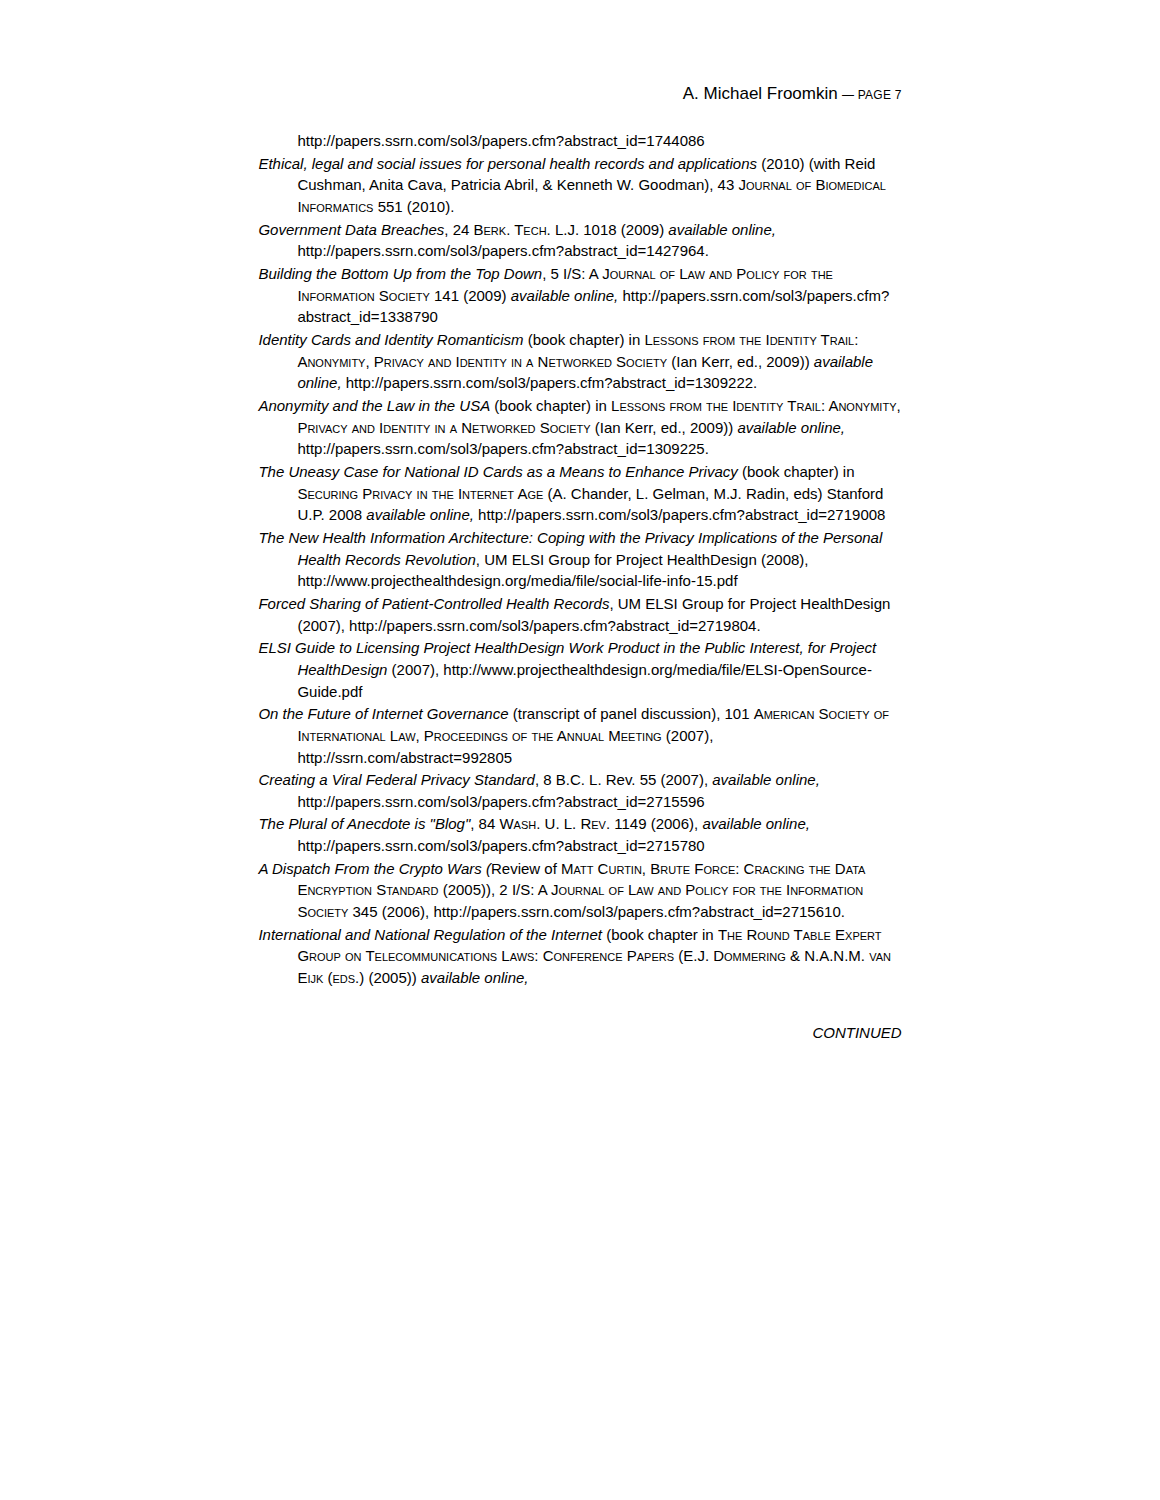A. Michael Froomkin — PAGE 7
http://papers.ssrn.com/sol3/papers.cfm?abstract_id=1744086
Ethical, legal and social issues for personal health records and applications (2010) (with Reid Cushman, Anita Cava, Patricia Abril, & Kenneth W. Goodman), 43 Journal of Biomedical Informatics 551 (2010).
Government Data Breaches, 24 Berk. Tech. L.J. 1018 (2009) available online, http://papers.ssrn.com/sol3/papers.cfm?abstract_id=1427964.
Building the Bottom Up from the Top Down, 5 I/S: A Journal of Law and Policy for the Information Society 141 (2009) available online, http://papers.ssrn.com/sol3/papers.cfm?abstract_id=1338790
Identity Cards and Identity Romanticism (book chapter) in Lessons from the Identity Trail: Anonymity, Privacy and Identity in a Networked Society (Ian Kerr, ed., 2009)) available online, http://papers.ssrn.com/sol3/papers.cfm?abstract_id=1309222.
Anonymity and the Law in the USA (book chapter) in Lessons from the Identity Trail: Anonymity, Privacy and Identity in a Networked Society (Ian Kerr, ed., 2009)) available online, http://papers.ssrn.com/sol3/papers.cfm?abstract_id=1309225.
The Uneasy Case for National ID Cards as a Means to Enhance Privacy (book chapter) in Securing Privacy in the Internet Age (A. Chander, L. Gelman, M.J. Radin, eds) Stanford U.P. 2008 available online, http://papers.ssrn.com/sol3/papers.cfm?abstract_id=2719008
The New Health Information Architecture: Coping with the Privacy Implications of the Personal Health Records Revolution, UM ELSI Group for Project HealthDesign (2008), http://www.projecthealthdesign.org/media/file/social-life-info-15.pdf
Forced Sharing of Patient-Controlled Health Records, UM ELSI Group for Project HealthDesign (2007), http://papers.ssrn.com/sol3/papers.cfm?abstract_id=2719804.
ELSI Guide to Licensing Project HealthDesign Work Product in the Public Interest, for Project HealthDesign (2007), http://www.projecthealthdesign.org/media/file/ELSI-OpenSource-Guide.pdf
On the Future of Internet Governance (transcript of panel discussion), 101 American Society of International Law, Proceedings of the Annual Meeting (2007), http://ssrn.com/abstract=992805
Creating a Viral Federal Privacy Standard, 8 B.C. L. Rev. 55 (2007), available online, http://papers.ssrn.com/sol3/papers.cfm?abstract_id=2715596
The Plural of Anecdote is "Blog", 84 Wash. U. L. Rev. 1149 (2006), available online, http://papers.ssrn.com/sol3/papers.cfm?abstract_id=2715780
A Dispatch From the Crypto Wars (Review of Matt Curtin, Brute Force: Cracking the Data Encryption Standard (2005)), 2 I/S: A Journal of Law and Policy for the Information Society 345 (2006), http://papers.ssrn.com/sol3/papers.cfm?abstract_id=2715610.
International and National Regulation of the Internet (book chapter in The Round Table Expert Group on Telecommunications Laws: Conference Papers (E.J. Dommering & N.A.N.M. van Eijk (eds.) (2005)) available online,
CONTINUED